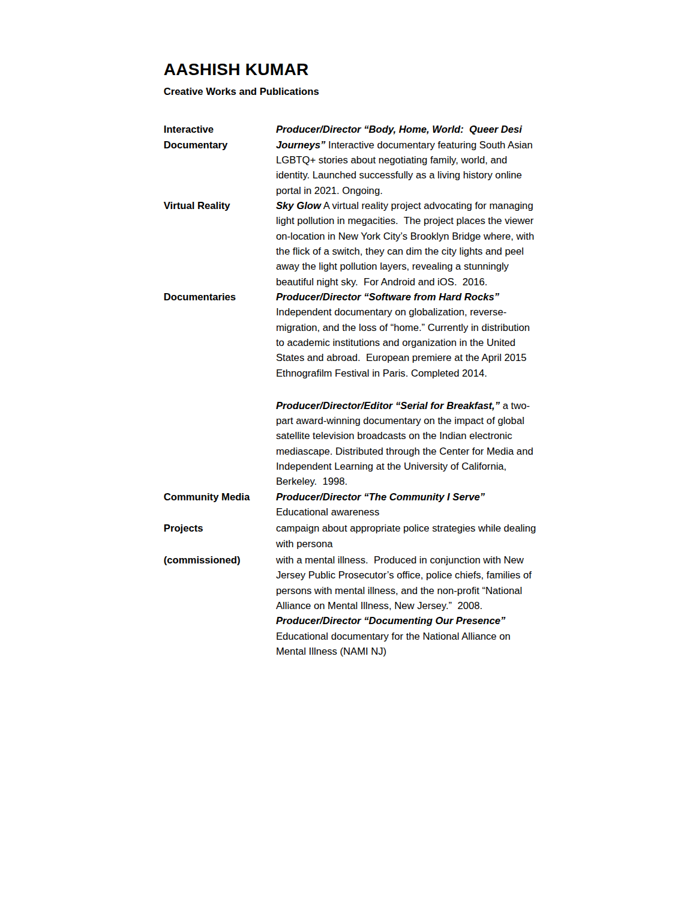AASHISH KUMAR
Creative Works and Publications
| Interactive Documentary | Producer/Director “Body, Home, World: Queer Desi Journeys” Interactive documentary featuring South Asian LGBTQ+ stories about negotiating family, world, and identity. Launched successfully as a living history online portal in 2021. Ongoing. |
| Virtual Reality | Sky Glow A virtual reality project advocating for managing light pollution in megacities. The project places the viewer on-location in New York City’s Brooklyn Bridge where, with the flick of a switch, they can dim the city lights and peel away the light pollution layers, revealing a stunningly beautiful night sky. For Android and iOS. 2016. |
| Documentaries | Producer/Director “Software from Hard Rocks” Independent documentary on globalization, reverse-migration, and the loss of “home.” Currently in distribution to academic institutions and organization in the United States and abroad. European premiere at the April 2015 Ethnografilm Festival in Paris. Completed 2014. |
| | Producer/Director/Editor “Serial for Breakfast,” a two-part award-winning documentary on the impact of global satellite television broadcasts on the Indian electronic mediascape. Distributed through the Center for Media and Independent Learning at the University of California, Berkeley. 1998. |
| Community Media | Producer/Director “The Community I Serve” Educational awareness |
| Projects | campaign about appropriate police strategies while dealing with persona |
| (commissioned) | with a mental illness. Produced in conjunction with New Jersey Public Prosecutor’s office, police chiefs, families of persons with mental illness, and the non-profit “National Alliance on Mental Illness, New Jersey.” 2008. |
| | Producer/Director “Documenting Our Presence” Educational documentary for the National Alliance on Mental Illness (NAMI NJ) |